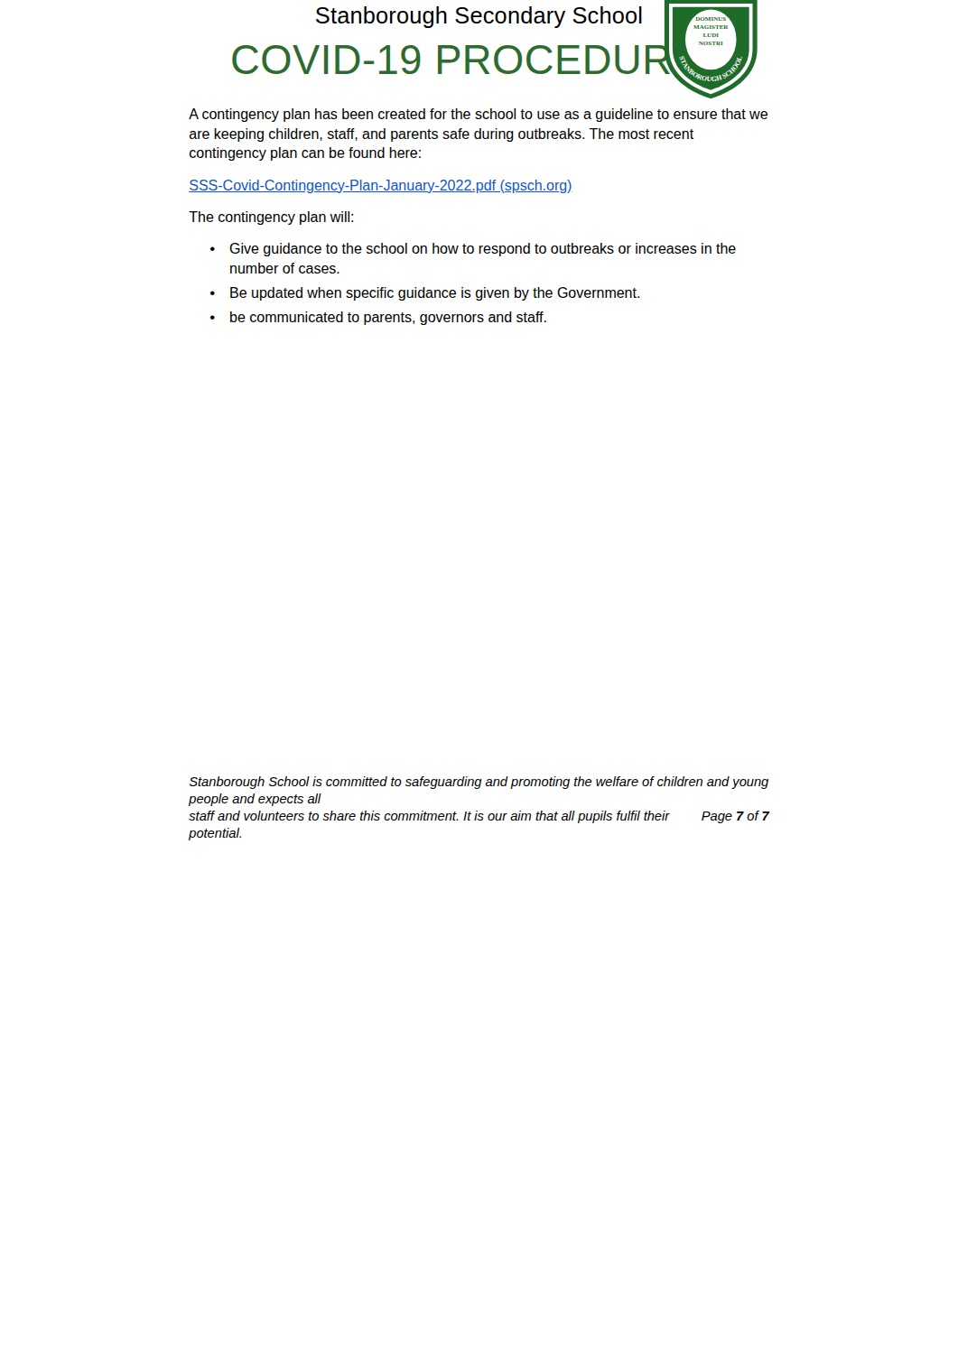Stanborough School crest DOMINUS MAGISTER LUDI NOSTRI STANBOROUGH SCHOOL 1919
Stanborough Secondary School
COVID-19 PROCEDURES
A contingency plan has been created for the school to use as a guideline to ensure that we are keeping children, staff, and parents safe during outbreaks. The most recent contingency plan can be found here:
SSS-Covid-Contingency-Plan-January-2022.pdf (spsch.org)
The contingency plan will:
Give guidance to the school on how to respond to outbreaks or increases in the number of cases.
Be updated when specific guidance is given by the Government.
be communicated to parents, governors and staff.
Stanborough School is committed to safeguarding and promoting the welfare of children and young people and expects all staff and volunteers to share this commitment. It is our aim that all pupils fulfil their potential. Page 7 of 7